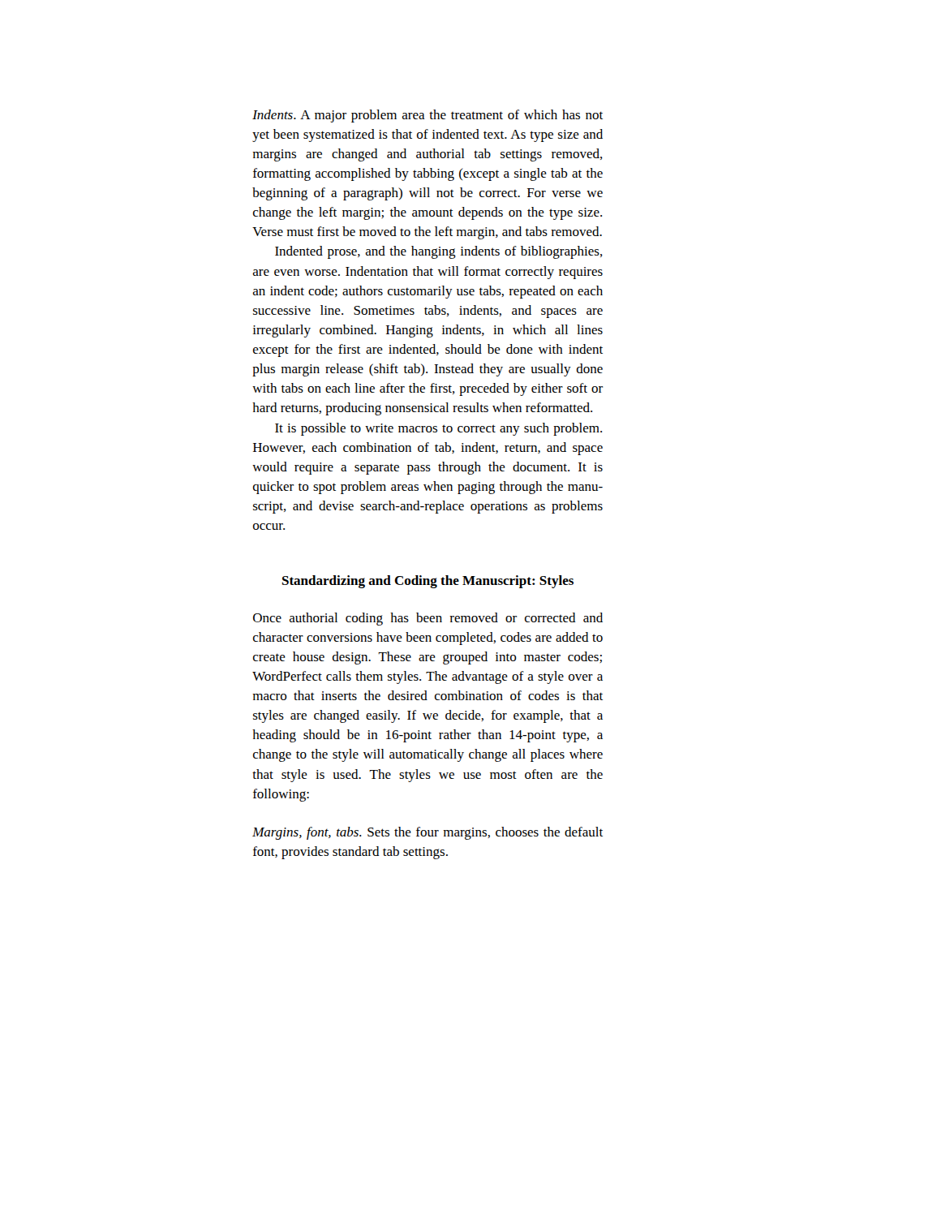Indents. A major problem area the treatment of which has not yet been systematized is that of indented text. As type size and margins are changed and authorial tab settings removed, formatting accomplished by tabbing (except a single tab at the beginning of a paragraph) will not be correct. For verse we change the left margin; the amount depends on the type size. Verse must first be moved to the left margin, and tabs removed.
Indented prose, and the hanging indents of bibliographies, are even worse. Indentation that will format correctly requires an indent code; authors customarily use tabs, repeated on each successive line. Sometimes tabs, indents, and spaces are irregularly combined. Hanging indents, in which all lines except for the first are indented, should be done with indent plus margin release (shift tab). Instead they are usually done with tabs on each line after the first, preceded by either soft or hard returns, producing nonsensical results when reformatted.
It is possible to write macros to correct any such problem. However, each combination of tab, indent, return, and space would require a separate pass through the document. It is quicker to spot problem areas when paging through the manu­script, and devise search-and-replace operations as problems occur.
Standardizing and Coding the Manuscript: Styles
Once authorial coding has been removed or corrected and character conversions have been completed, codes are added to create house design. These are grouped into master codes; WordPerfect calls them styles. The advantage of a style over a macro that inserts the desired combination of codes is that styles are changed easily. If we decide, for example, that a heading should be in 16-point rather than 14-point type, a change to the style will automatically change all places where that style is used. The styles we use most often are the following:
Margins, font, tabs. Sets the four margins, chooses the default font, provides standard tab settings.